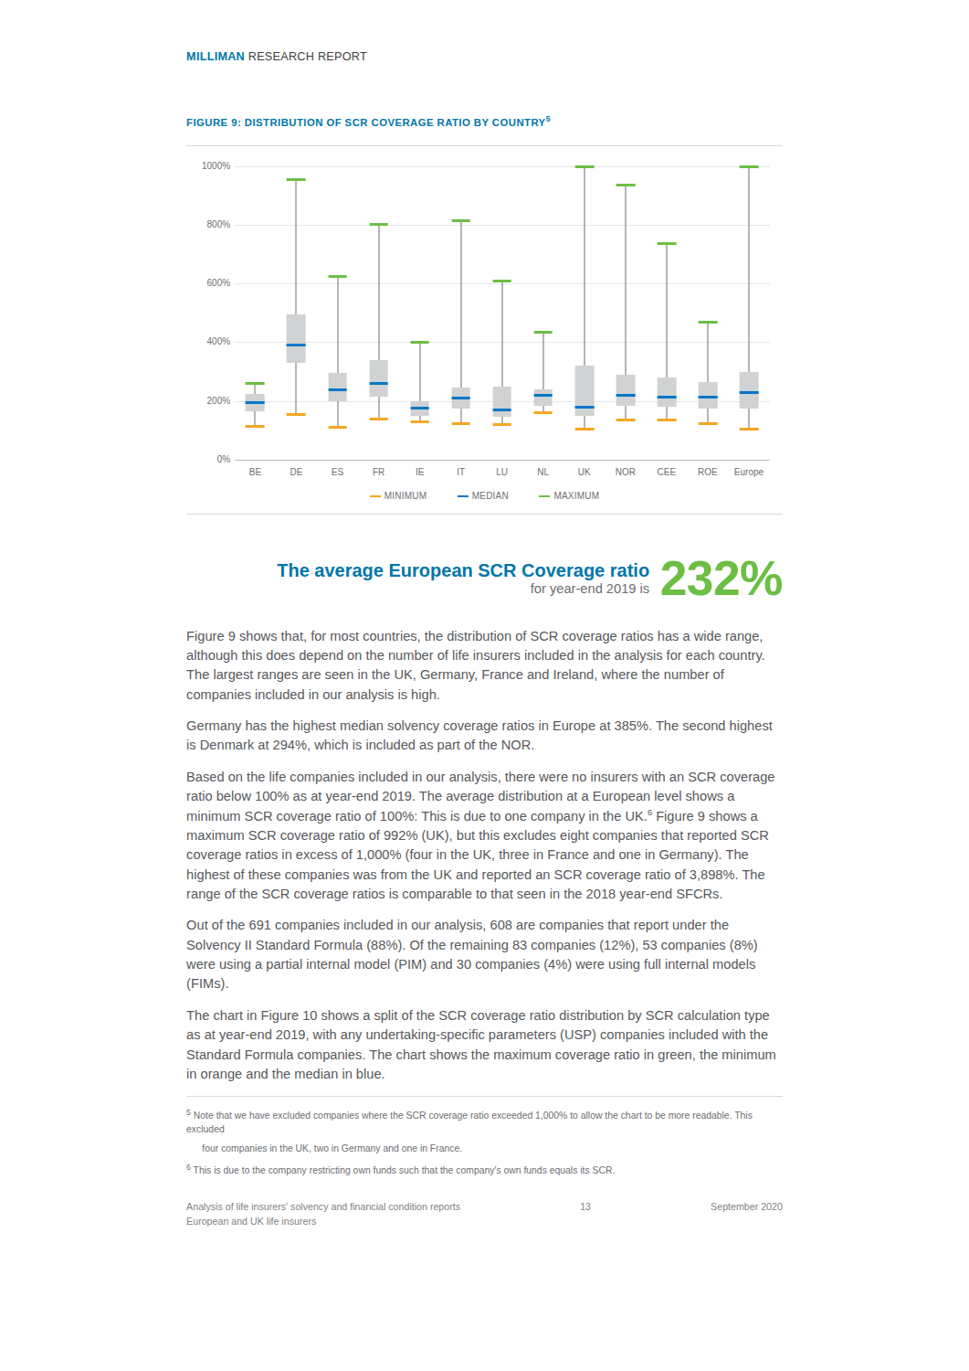MILLIMAN RESEARCH REPORT
FIGURE 9: DISTRIBUTION OF SCR COVERAGE RATIO BY COUNTRY5
1000% 800% 600% 400% 200% 0%
BE DE ES FR IE IT LU NL UK NOR CEE ROE Europe
MINIMUM MEDIAN MAXIMUM
The average European SCR Coverage ratio
for year-end 2019 is
232%
Figure 9 shows that, for most countries, the distribution of SCR coverage ratios has a wide range, although this does depend on the number of life insurers included in the analysis for each country. The largest ranges are seen in the UK, Germany, France and Ireland, where the number of companies included in our analysis is high.
Germany has the highest median solvency coverage ratios in Europe at 385%. The second highest is Denmark at 294%, which is included as part of the NOR.
Based on the life companies included in our analysis, there were no insurers with an SCR coverage ratio below 100% as at year-end 2019. The average distribution at a European level shows a minimum SCR coverage ratio of 100%: This is due to one company in the UK.6 Figure 9 shows a maximum SCR coverage ratio of 992% (UK), but this excludes eight companies that reported SCR coverage ratios in excess of 1,000% (four in the UK, three in France and one in Germany). The highest of these companies was from the UK and reported an SCR coverage ratio of 3,898%. The range of the SCR coverage ratios is comparable to that seen in the 2018 year-end SFCRs.
Out of the 691 companies included in our analysis, 608 are companies that report under the Solvency II Standard Formula (88%). Of the remaining 83 companies (12%), 53 companies (8%) were using a partial internal model (PIM) and 30 companies (4%) were using full internal models (FIMs).
The chart in Figure 10 shows a split of the SCR coverage ratio distribution by SCR calculation type as at year-end 2019, with any undertaking-specific parameters (USP) companies included with the Standard Formula companies. The chart shows the maximum coverage ratio in green, the minimum in orange and the median in blue.
5 Note that we have excluded companies where the SCR coverage ratio exceeded 1,000% to allow the chart to be more readable. This excluded
four companies in the UK, two in Germany and one in France.
6 This is due to the company restricting own funds such that the company's own funds equals its SCR.
Analysis of life insurers' solvency and financial condition reports
European and UK life insurers
13
September 2020